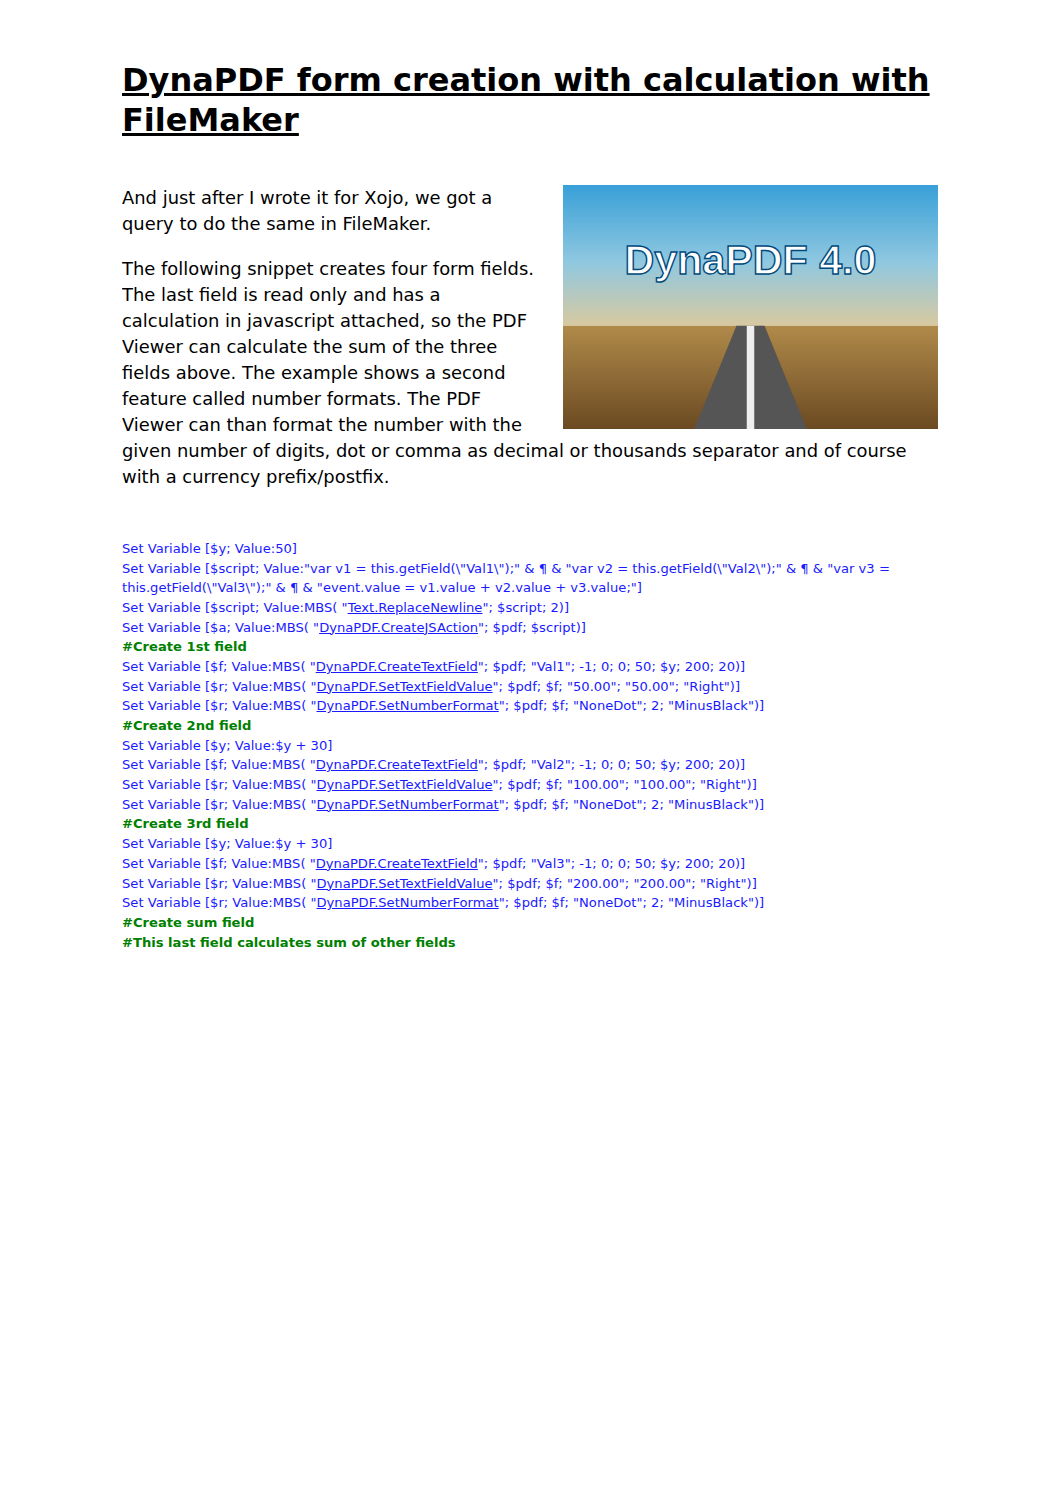DynaPDF form creation with calculation with FileMaker
And just after I wrote it for Xojo, we got a query to do the same in FileMaker.
The following snippet creates four form fields. The last field is read only and has a calculation in javascript attached, so the PDF Viewer can calculate the sum of the three fields above. The example shows a second feature called number formats. The PDF Viewer can than format the number with the given number of digits, dot or comma as decimal or thousands separator and of course with a currency prefix/postfix.
Set Variable [$y; Value:50]
Set Variable [$script; Value:"var v1 = this.getField(\"Val1\");" & ¶ & "var v2 = this.getField(\"Val2\");" & ¶ & "var v3 = this.getField(\"Val3\");" & ¶ & "event.value = v1.value + v2.value + v3.value;"]
Set Variable [$script; Value:MBS( "Text.ReplaceNewline"; $script; 2)]
Set Variable [$a; Value:MBS( "DynaPDF.CreateJSAction"; $pdf; $script)]
#Create 1st field
Set Variable [$f; Value:MBS( "DynaPDF.CreateTextField"; $pdf; "Val1"; -1; 0; 0; 50; $y; 200; 20)]
Set Variable [$r; Value:MBS( "DynaPDF.SetTextFieldValue"; $pdf; $f; "50.00"; "50.00"; "Right")]
Set Variable [$r; Value:MBS( "DynaPDF.SetNumberFormat"; $pdf; $f; "NoneDot"; 2; "MinusBlack")]
#Create 2nd field
Set Variable [$y; Value:$y + 30]
Set Variable [$f; Value:MBS( "DynaPDF.CreateTextField"; $pdf; "Val2"; -1; 0; 0; 50; $y; 200; 20)]
Set Variable [$r; Value:MBS( "DynaPDF.SetTextFieldValue"; $pdf; $f; "100.00"; "100.00"; "Right")]
Set Variable [$r; Value:MBS( "DynaPDF.SetNumberFormat"; $pdf; $f; "NoneDot"; 2; "MinusBlack")]
#Create 3rd field
Set Variable [$y; Value:$y + 30]
Set Variable [$f; Value:MBS( "DynaPDF.CreateTextField"; $pdf; "Val3"; -1; 0; 0; 50; $y; 200; 20)]
Set Variable [$r; Value:MBS( "DynaPDF.SetTextFieldValue"; $pdf; $f; "200.00"; "200.00"; "Right")]
Set Variable [$r; Value:MBS( "DynaPDF.SetNumberFormat"; $pdf; $f; "NoneDot"; 2; "MinusBlack")]
#Create sum field
#This last field calculates sum of other fields